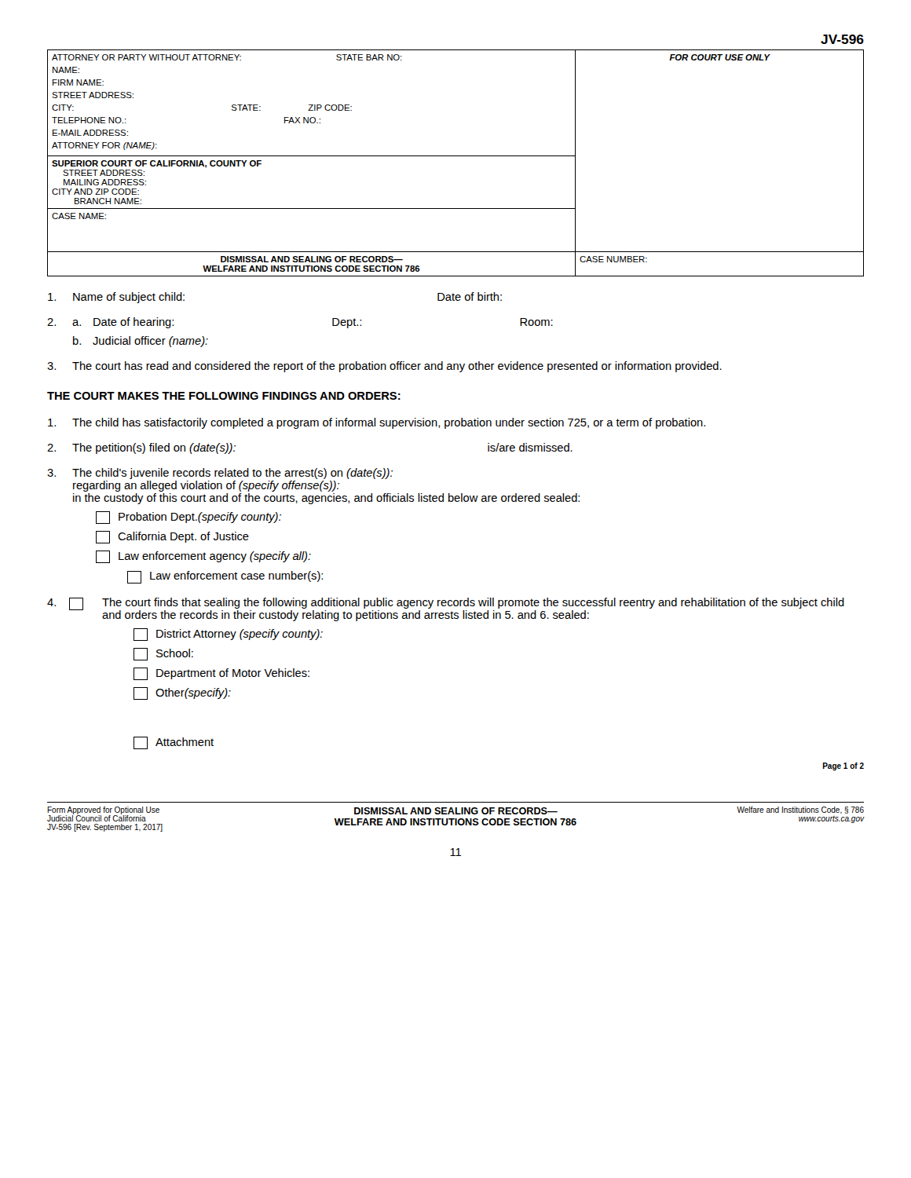JV-596
| Attorney or party without attorney: State Bar No: Name: Firm Name: Street Address: City: State: Zip Code: Telephone No.: Fax No.: E-mail Address: Attorney For (name) : | FOR COURT USE ONLY |
| Superior Court of California, County of Street Address: Mailing Address: City and Zip Code: Branch Name: |
| Case Name: |
| DISMISSAL AND SEALING OF RECORDS— WELFARE AND INSTITUTIONS CODE SECTION 786 | Case Number: |
Name of subject child: Date of birth:
Date of hearing: Dept.: Room:
Judicial officer (name):
The court has read and considered the report of the probation officer and any other evidence presented or information provided.
THE COURT MAKES THE FOLLOWING FINDINGS AND ORDERS:
The child has satisfactorily completed a program of informal supervision, probation under section 725, or a term of probation.
The petition(s) filed on (date(s)): is/are dismissed.
The child's juvenile records related to the arrest(s) on (date(s)):
regarding an alleged violation of (specify offense(s)):
in the custody of this court and of the courts, agencies, and officials listed below are ordered sealed:
Probation Dept.(specify county):
California Dept. of Justice
Law enforcement agency (specify all):
Law enforcement case number(s):
The court finds that sealing the following additional public agency records will promote the successful reentry and rehabilitation of the subject child and orders the records in their custody relating to petitions and arrests listed in 5. and 6. sealed:
District Attorney (specify county):
School:
Department of Motor Vehicles:
Other(specify):
Attachment
Page 1 of 2
Form Approved for Optional Use
Judicial Council of California
JV-596 [Rev. September 1, 2017]
DISMISSAL AND SEALING OF RECORDS—
WELFARE AND INSTITUTIONS CODE SECTION 786
Welfare and Institutions Code, § 786
www.courts.ca.gov
11